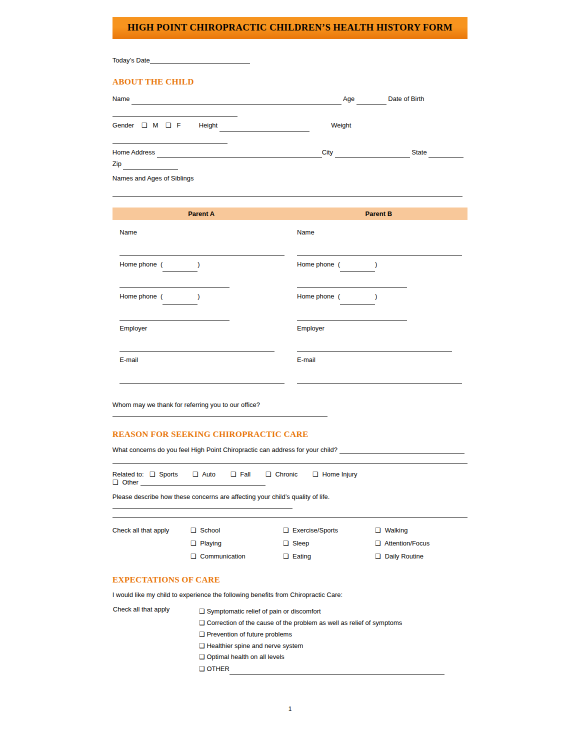HIGH POINT CHIROPRACTIC CHILDREN’S HEALTH HISTORY FORM
Today’s Date
ABOUT THE CHILD
Name Age Date of Birth
Gender ❑ M ❑ F Height Weight
Home Address City State Zip
Names and Ages of Siblings
| Parent A | Parent B |
| --- | --- |
| Name Home phone ( ) Home phone ( ) Employer E-mail | Name Home phone ( ) Home phone ( ) Employer E-mail |
Whom may we thank for referring you to our office?
REASON FOR SEEKING CHIROPRACTIC CARE
What concerns do you feel High Point Chiropractic can address for your child?
Related to: ❑ Sports ❑ Auto ❑ Fall ❑ Chronic ❑ Home Injury ❑ Other
Please describe how these concerns are affecting your child’s quality of life.
| Check all that apply | ❑ School | ❑ Exercise/Sports | ❑ Walking |
| | ❑ Playing | ❑ Sleep | ❑ Attention/Focus |
| | ❑ Communication | ❑ Eating | ❑ Daily Routine |
EXPECTATIONS OF CARE
I would like my child to experience the following benefits from Chiropractic Care:
| Check all that apply | ❑ Symptomatic relief of pain or discomfort ❑ Correction of the cause of the problem as well as relief of symptoms ❑ Prevention of future problems ❑ Healthier spine and nerve system ❑ Optimal health on all levels ❑ OTHER |
1